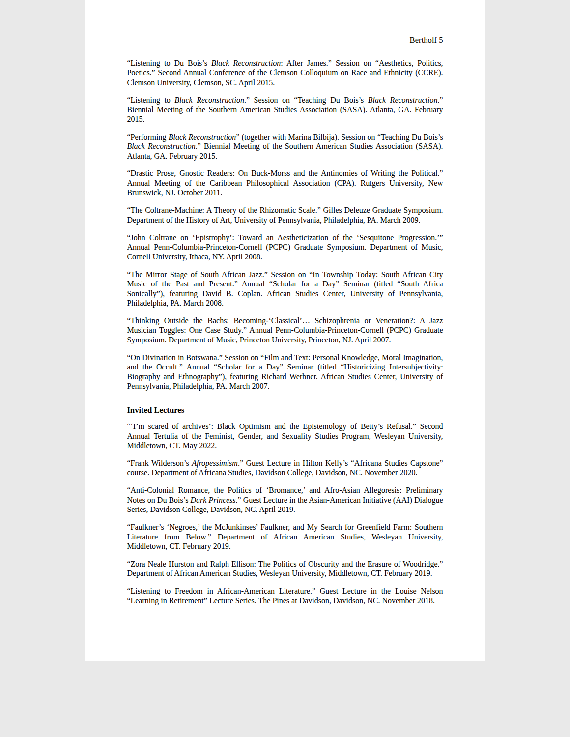Bertholf 5
“Listening to Du Bois’s Black Reconstruction: After James.” Session on “Aesthetics, Politics, Poetics.” Second Annual Conference of the Clemson Colloquium on Race and Ethnicity (CCRE). Clemson University, Clemson, SC. April 2015.
“Listening to Black Reconstruction.” Session on “Teaching Du Bois’s Black Reconstruction.” Biennial Meeting of the Southern American Studies Association (SASA). Atlanta, GA. February 2015.
“Performing Black Reconstruction” (together with Marina Bilbija). Session on “Teaching Du Bois’s Black Reconstruction.” Biennial Meeting of the Southern American Studies Association (SASA). Atlanta, GA. February 2015.
“Drastic Prose, Gnostic Readers: On Buck-Morss and the Antinomies of Writing the Political.” Annual Meeting of the Caribbean Philosophical Association (CPA). Rutgers University, New Brunswick, NJ. October 2011.
“The Coltrane-Machine: A Theory of the Rhizomatic Scale.” Gilles Deleuze Graduate Symposium. Department of the History of Art, University of Pennsylvania, Philadelphia, PA. March 2009.
“John Coltrane on ‘Epistrophy’: Toward an Aestheticization of the ‘Sesquitone Progression.’” Annual Penn-Columbia-Princeton-Cornell (PCPC) Graduate Symposium. Department of Music, Cornell University, Ithaca, NY. April 2008.
“The Mirror Stage of South African Jazz.” Session on “In Township Today: South African City Music of the Past and Present.” Annual “Scholar for a Day” Seminar (titled “South Africa Sonically”), featuring David B. Coplan. African Studies Center, University of Pennsylvania, Philadelphia, PA. March 2008.
“Thinking Outside the Bachs: Becoming-‘Classical’… Schizophrenia or Veneration?: A Jazz Musician Toggles: One Case Study.” Annual Penn-Columbia-Princeton-Cornell (PCPC) Graduate Symposium. Department of Music, Princeton University, Princeton, NJ. April 2007.
“On Divination in Botswana.” Session on “Film and Text: Personal Knowledge, Moral Imagination, and the Occult.” Annual “Scholar for a Day” Seminar (titled “Historicizing Intersubjectivity: Biography and Ethnography”), featuring Richard Werbner. African Studies Center, University of Pennsylvania, Philadelphia, PA. March 2007.
Invited Lectures
“‘I’m scared of archives’: Black Optimism and the Epistemology of Betty’s Refusal.” Second Annual Tertulia of the Feminist, Gender, and Sexuality Studies Program, Wesleyan University, Middletown, CT. May 2022.
“Frank Wilderson’s Afropessimism.” Guest Lecture in Hilton Kelly’s “Africana Studies Capstone” course. Department of Africana Studies, Davidson College, Davidson, NC. November 2020.
“Anti-Colonial Romance, the Politics of ‘Bromance,’ and Afro-Asian Allegoresis: Preliminary Notes on Du Bois’s Dark Princess.” Guest Lecture in the Asian-American Initiative (AAI) Dialogue Series, Davidson College, Davidson, NC. April 2019.
“Faulkner’s ‘Negroes,’ the McJunkinses’ Faulkner, and My Search for Greenfield Farm: Southern Literature from Below.” Department of African American Studies, Wesleyan University, Middletown, CT. February 2019.
“Zora Neale Hurston and Ralph Ellison: The Politics of Obscurity and the Erasure of Woodridge.” Department of African American Studies, Wesleyan University, Middletown, CT. February 2019.
“Listening to Freedom in African-American Literature.” Guest Lecture in the Louise Nelson “Learning in Retirement” Lecture Series. The Pines at Davidson, Davidson, NC. November 2018.